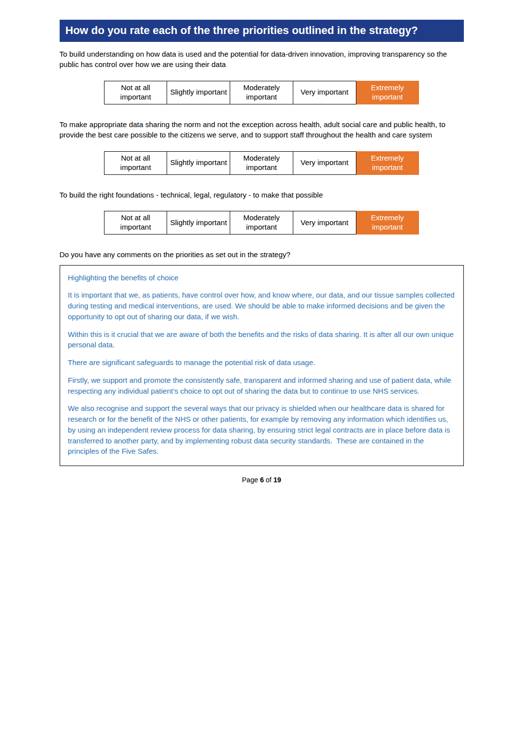How do you rate each of the three priorities outlined in the strategy?
To build understanding on how data is used and the potential for data-driven innovation, improving transparency so the public has control over how we are using their data
| Not at all important | Slightly important | Moderately important | Very important | Extremely important |
To make appropriate data sharing the norm and not the exception across health, adult social care and public health, to provide the best care possible to the citizens we serve, and to support staff throughout the health and care system
| Not at all important | Slightly important | Moderately important | Very important | Extremely important |
To build the right foundations - technical, legal, regulatory - to make that possible
| Not at all important | Slightly important | Moderately important | Very important | Extremely important |
Do you have any comments on the priorities as set out in the strategy?
Highlighting the benefits of choice
It is important that we, as patients, have control over how, and know where, our data, and our tissue samples collected during testing and medical interventions, are used. We should be able to make informed decisions and be given the opportunity to opt out of sharing our data, if we wish.
Within this is it crucial that we are aware of both the benefits and the risks of data sharing. It is after all our own unique personal data.
There are significant safeguards to manage the potential risk of data usage.
Firstly, we support and promote the consistently safe, transparent and informed sharing and use of patient data, while respecting any individual patient’s choice to opt out of sharing the data but to continue to use NHS services.
We also recognise and support the several ways that our privacy is shielded when our healthcare data is shared for research or for the benefit of the NHS or other patients, for example by removing any information which identifies us, by using an independent review process for data sharing, by ensuring strict legal contracts are in place before data is transferred to another party, and by implementing robust data security standards. These are contained in the principles of the Five Safes.
Page 6 of 19